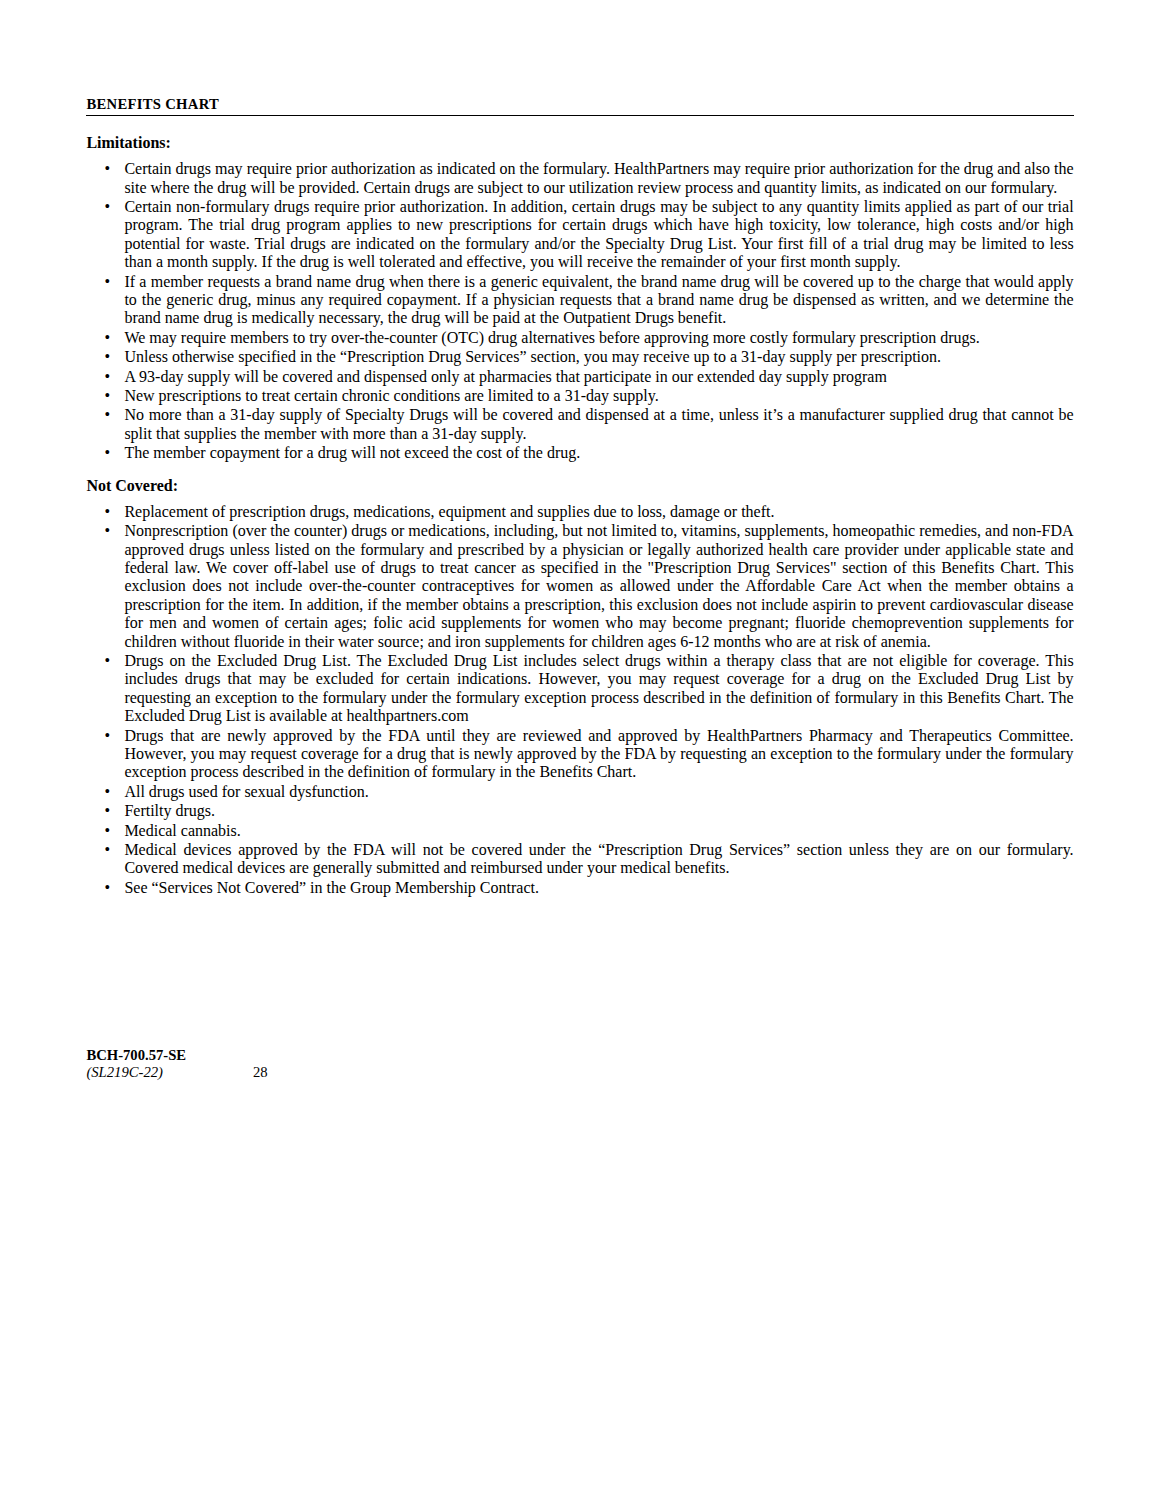BENEFITS CHART
Limitations:
Certain drugs may require prior authorization as indicated on the formulary. HealthPartners may require prior authorization for the drug and also the site where the drug will be provided. Certain drugs are subject to our utilization review process and quantity limits, as indicated on our formulary.
Certain non-formulary drugs require prior authorization. In addition, certain drugs may be subject to any quantity limits applied as part of our trial program. The trial drug program applies to new prescriptions for certain drugs which have high toxicity, low tolerance, high costs and/or high potential for waste. Trial drugs are indicated on the formulary and/or the Specialty Drug List. Your first fill of a trial drug may be limited to less than a month supply. If the drug is well tolerated and effective, you will receive the remainder of your first month supply.
If a member requests a brand name drug when there is a generic equivalent, the brand name drug will be covered up to the charge that would apply to the generic drug, minus any required copayment. If a physician requests that a brand name drug be dispensed as written, and we determine the brand name drug is medically necessary, the drug will be paid at the Outpatient Drugs benefit.
We may require members to try over-the-counter (OTC) drug alternatives before approving more costly formulary prescription drugs.
Unless otherwise specified in the “Prescription Drug Services” section, you may receive up to a 31-day supply per prescription.
A 93-day supply will be covered and dispensed only at pharmacies that participate in our extended day supply program
New prescriptions to treat certain chronic conditions are limited to a 31-day supply.
No more than a 31-day supply of Specialty Drugs will be covered and dispensed at a time, unless it’s a manufacturer supplied drug that cannot be split that supplies the member with more than a 31-day supply.
The member copayment for a drug will not exceed the cost of the drug.
Not Covered:
Replacement of prescription drugs, medications, equipment and supplies due to loss, damage or theft.
Nonprescription (over the counter) drugs or medications, including, but not limited to, vitamins, supplements, homeopathic remedies, and non-FDA approved drugs unless listed on the formulary and prescribed by a physician or legally authorized health care provider under applicable state and federal law. We cover off-label use of drugs to treat cancer as specified in the "Prescription Drug Services" section of this Benefits Chart. This exclusion does not include over-the-counter contraceptives for women as allowed under the Affordable Care Act when the member obtains a prescription for the item. In addition, if the member obtains a prescription, this exclusion does not include aspirin to prevent cardiovascular disease for men and women of certain ages; folic acid supplements for women who may become pregnant; fluoride chemoprevention supplements for children without fluoride in their water source; and iron supplements for children ages 6-12 months who are at risk of anemia.
Drugs on the Excluded Drug List. The Excluded Drug List includes select drugs within a therapy class that are not eligible for coverage. This includes drugs that may be excluded for certain indications. However, you may request coverage for a drug on the Excluded Drug List by requesting an exception to the formulary under the formulary exception process described in the definition of formulary in this Benefits Chart. The Excluded Drug List is available at healthpartners.com
Drugs that are newly approved by the FDA until they are reviewed and approved by HealthPartners Pharmacy and Therapeutics Committee. However, you may request coverage for a drug that is newly approved by the FDA by requesting an exception to the formulary under the formulary exception process described in the definition of formulary in the Benefits Chart.
All drugs used for sexual dysfunction.
Fertilty drugs.
Medical cannabis.
Medical devices approved by the FDA will not be covered under the “Prescription Drug Services” section unless they are on our formulary. Covered medical devices are generally submitted and reimbursed under your medical benefits.
See “Services Not Covered” in the Group Membership Contract.
BCH-700.57-SE
(SL219C-22) 28